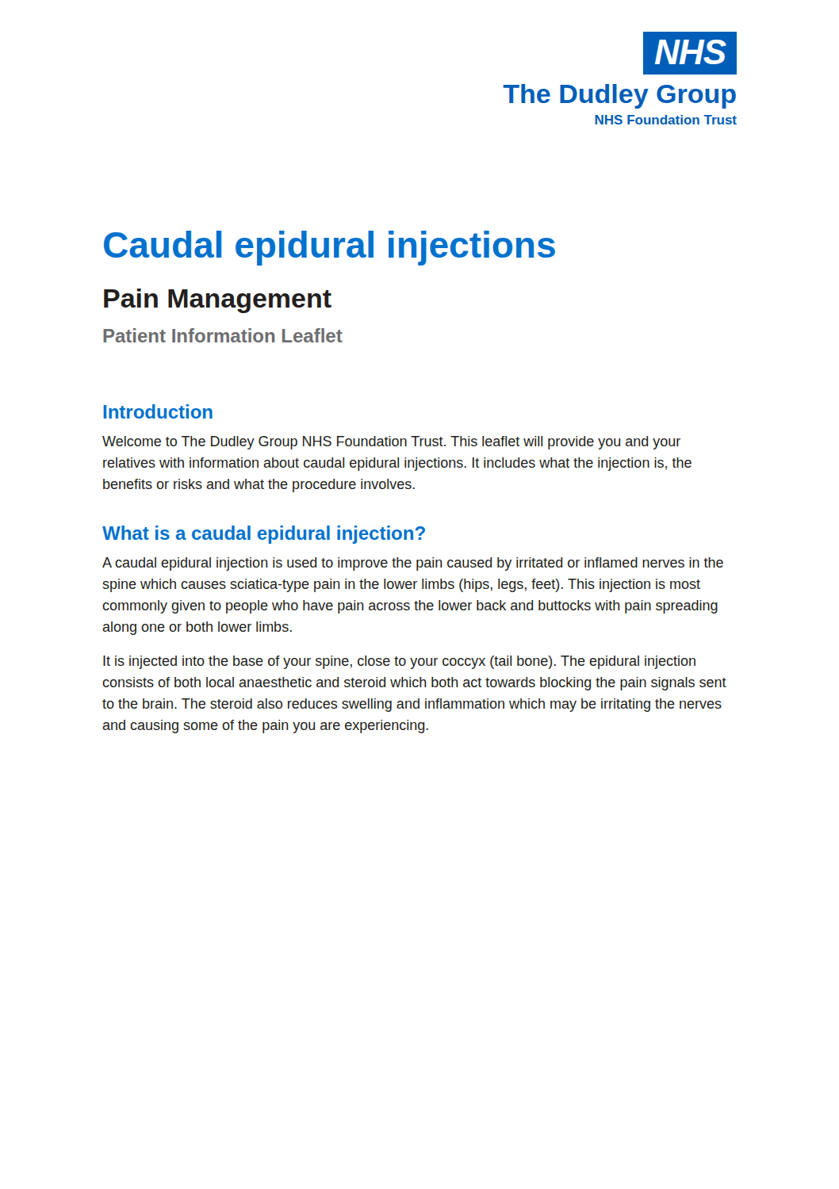NHS
The Dudley Group
NHS Foundation Trust
Caudal epidural injections
Pain Management
Patient Information Leaflet
Introduction
Welcome to The Dudley Group NHS Foundation Trust. This leaflet will provide you and your relatives with information about caudal epidural injections. It includes what the injection is, the benefits or risks and what the procedure involves.
What is a caudal epidural injection?
A caudal epidural injection is used to improve the pain caused by irritated or inflamed nerves in the spine which causes sciatica-type pain in the lower limbs (hips, legs, feet). This injection is most commonly given to people who have pain across the lower back and buttocks with pain spreading along one or both lower limbs.
It is injected into the base of your spine, close to your coccyx (tail bone). The epidural injection consists of both local anaesthetic and steroid which both act towards blocking the pain signals sent to the brain. The steroid also reduces swelling and inflammation which may be irritating the nerves and causing some of the pain you are experiencing.